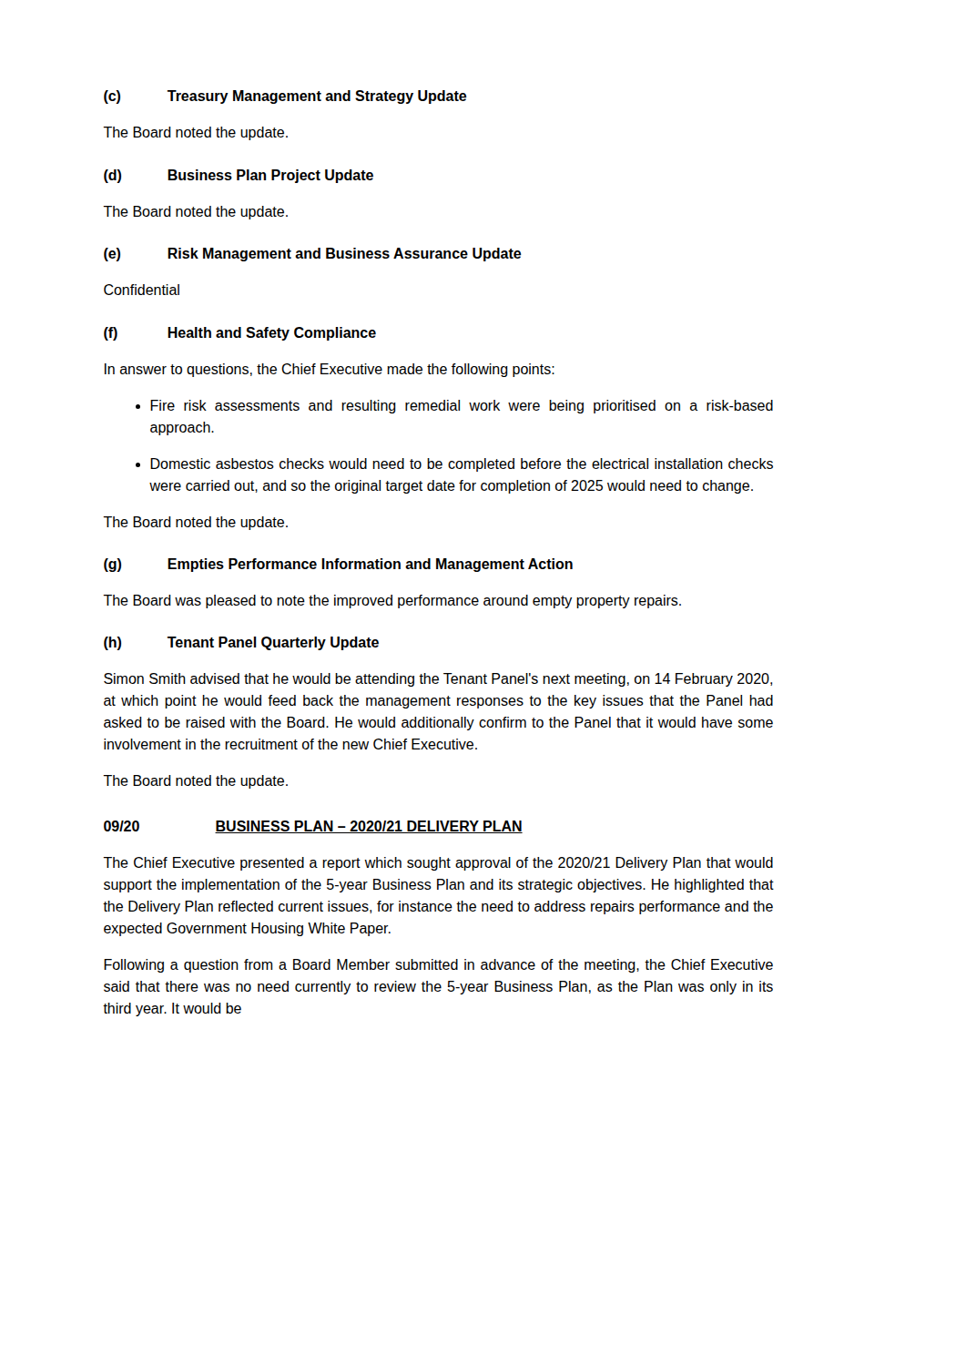(c) Treasury Management and Strategy Update
The Board noted the update.
(d) Business Plan Project Update
The Board noted the update.
(e) Risk Management and Business Assurance Update
Confidential
(f) Health and Safety Compliance
In answer to questions, the Chief Executive made the following points:
Fire risk assessments and resulting remedial work were being prioritised on a risk-based approach.
Domestic asbestos checks would need to be completed before the electrical installation checks were carried out, and so the original target date for completion of 2025 would need to change.
The Board noted the update.
(g) Empties Performance Information and Management Action
The Board was pleased to note the improved performance around empty property repairs.
(h) Tenant Panel Quarterly Update
Simon Smith advised that he would be attending the Tenant Panel's next meeting, on 14 February 2020, at which point he would feed back the management responses to the key issues that the Panel had asked to be raised with the Board. He would additionally confirm to the Panel that it would have some involvement in the recruitment of the new Chief Executive.
The Board noted the update.
09/20 BUSINESS PLAN – 2020/21 DELIVERY PLAN
The Chief Executive presented a report which sought approval of the 2020/21 Delivery Plan that would support the implementation of the 5-year Business Plan and its strategic objectives. He highlighted that the Delivery Plan reflected current issues, for instance the need to address repairs performance and the expected Government Housing White Paper.
Following a question from a Board Member submitted in advance of the meeting, the Chief Executive said that there was no need currently to review the 5-year Business Plan, as the Plan was only in its third year. It would be